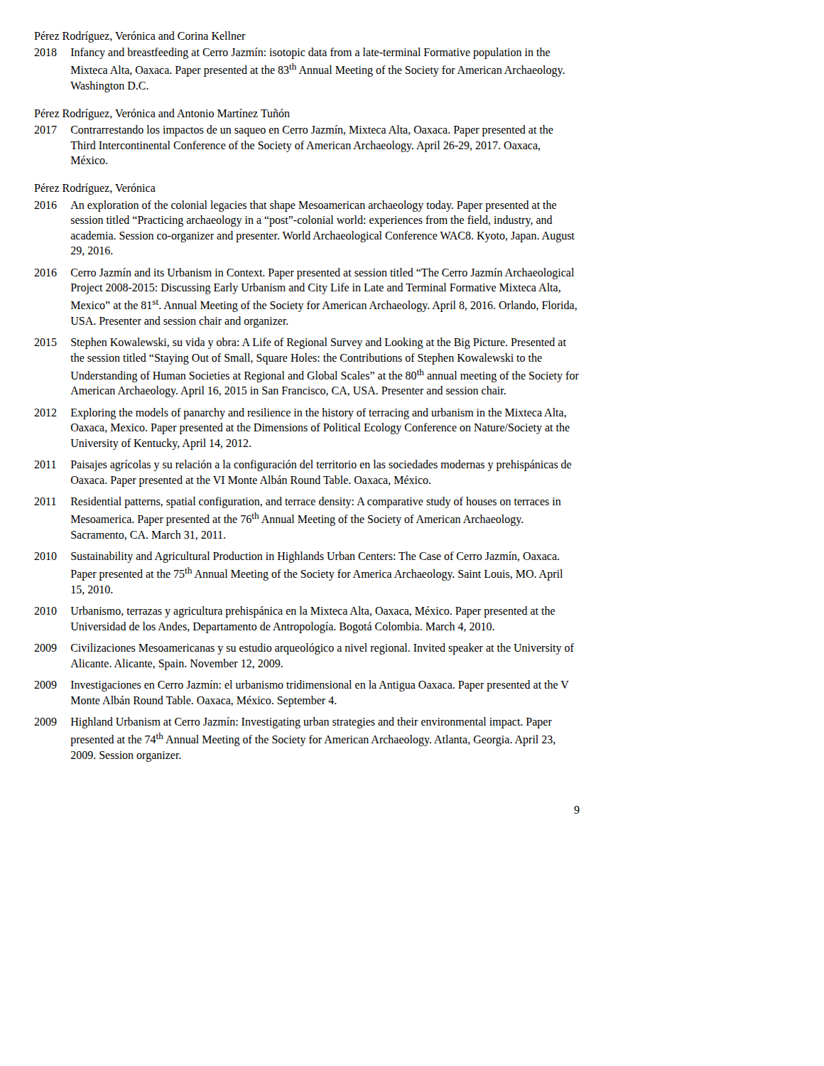Pérez Rodríguez, Verónica and Corina Kellner
2018
Infancy and breastfeeding at Cerro Jazmín: isotopic data from a late-terminal Formative population in the Mixteca Alta, Oaxaca. Paper presented at the 83th Annual Meeting of the Society for American Archaeology. Washington D.C.
Pérez Rodríguez, Verónica and Antonio Martínez Tuñón
2017
Contrarrestando los impactos de un saqueo en Cerro Jazmín, Mixteca Alta, Oaxaca. Paper presented at the Third Intercontinental Conference of the Society of American Archaeology. April 26-29, 2017. Oaxaca, México.
Pérez Rodríguez, Verónica
2016
An exploration of the colonial legacies that shape Mesoamerican archaeology today. Paper presented at the session titled “Practicing archaeology in a “post”-colonial world: experiences from the field, industry, and academia. Session co-organizer and presenter. World Archaeological Conference WAC8. Kyoto, Japan. August 29, 2016.
2016
Cerro Jazmín and its Urbanism in Context. Paper presented at session titled “The Cerro Jazmín Archaeological Project 2008-2015: Discussing Early Urbanism and City Life in Late and Terminal Formative Mixteca Alta, Mexico” at the 81st. Annual Meeting of the Society for American Archaeology. April 8, 2016. Orlando, Florida, USA. Presenter and session chair and organizer.
2015
Stephen Kowalewski, su vida y obra: A Life of Regional Survey and Looking at the Big Picture. Presented at the session titled “Staying Out of Small, Square Holes: the Contributions of Stephen Kowalewski to the Understanding of Human Societies at Regional and Global Scales” at the 80th annual meeting of the Society for American Archaeology. April 16, 2015 in San Francisco, CA, USA. Presenter and session chair.
2012
Exploring the models of panarchy and resilience in the history of terracing and urbanism in the Mixteca Alta, Oaxaca, Mexico. Paper presented at the Dimensions of Political Ecology Conference on Nature/Society at the University of Kentucky, April 14, 2012.
2011
Paisajes agrícolas y su relación a la configuración del territorio en las sociedades modernas y prehispánicas de Oaxaca. Paper presented at the VI Monte Albán Round Table. Oaxaca, México.
2011
Residential patterns, spatial configuration, and terrace density: A comparative study of houses on terraces in Mesoamerica. Paper presented at the 76th Annual Meeting of the Society of American Archaeology. Sacramento, CA. March 31, 2011.
2010
Sustainability and Agricultural Production in Highlands Urban Centers: The Case of Cerro Jazmín, Oaxaca. Paper presented at the 75th Annual Meeting of the Society for America Archaeology. Saint Louis, MO. April 15, 2010.
2010
Urbanismo, terrazas y agricultura prehispánica en la Mixteca Alta, Oaxaca, México. Paper presented at the Universidad de los Andes, Departamento de Antropología. Bogotá Colombia. March 4, 2010.
2009
Civilizaciones Mesoamericanas y su estudio arqueológico a nivel regional. Invited speaker at the University of Alicante. Alicante, Spain. November 12, 2009.
2009
Investigaciones en Cerro Jazmín: el urbanismo tridimensional en la Antigua Oaxaca. Paper presented at the V Monte Albán Round Table. Oaxaca, México. September 4.
2009
Highland Urbanism at Cerro Jazmín: Investigating urban strategies and their environmental impact. Paper presented at the 74th Annual Meeting of the Society for American Archaeology. Atlanta, Georgia. April 23, 2009. Session organizer.
9